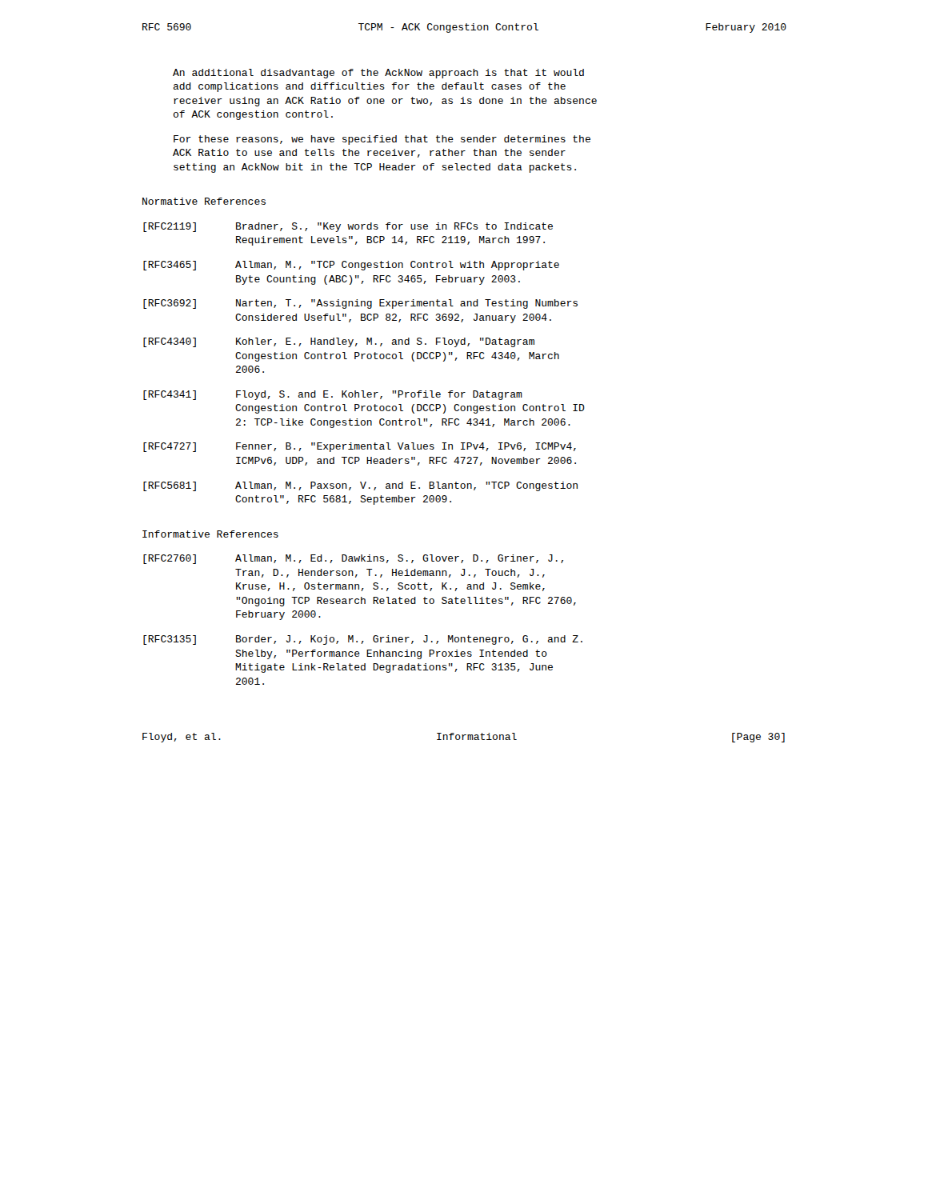RFC 5690 TCPM - ACK Congestion Control February 2010
An additional disadvantage of the AckNow approach is that it would add complications and difficulties for the default cases of the receiver using an ACK Ratio of one or two, as is done in the absence of ACK congestion control.
For these reasons, we have specified that the sender determines the ACK Ratio to use and tells the receiver, rather than the sender setting an AckNow bit in the TCP Header of selected data packets.
Normative References
[RFC2119]
Bradner, S., "Key words for use in RFCs to Indicate Requirement Levels", BCP 14, RFC 2119, March 1997.
[RFC3465]
Allman, M., "TCP Congestion Control with Appropriate Byte Counting (ABC)", RFC 3465, February 2003.
[RFC3692]
Narten, T., "Assigning Experimental and Testing Numbers Considered Useful", BCP 82, RFC 3692, January 2004.
[RFC4340]
Kohler, E., Handley, M., and S. Floyd, "Datagram Congestion Control Protocol (DCCP)", RFC 4340, March 2006.
[RFC4341]
Floyd, S. and E. Kohler, "Profile for Datagram Congestion Control Protocol (DCCP) Congestion Control ID 2: TCP-like Congestion Control", RFC 4341, March 2006.
[RFC4727]
Fenner, B., "Experimental Values In IPv4, IPv6, ICMPv4, ICMPv6, UDP, and TCP Headers", RFC 4727, November 2006.
[RFC5681]
Allman, M., Paxson, V., and E. Blanton, "TCP Congestion Control", RFC 5681, September 2009.
Informative References
[RFC2760]
Allman, M., Ed., Dawkins, S., Glover, D., Griner, J., Tran, D., Henderson, T., Heidemann, J., Touch, J., Kruse, H., Ostermann, S., Scott, K., and J. Semke, "Ongoing TCP Research Related to Satellites", RFC 2760, February 2000.
[RFC3135]
Border, J., Kojo, M., Griner, J., Montenegro, G., and Z. Shelby, "Performance Enhancing Proxies Intended to Mitigate Link-Related Degradations", RFC 3135, June 2001.
Floyd, et al. Informational [Page 30]